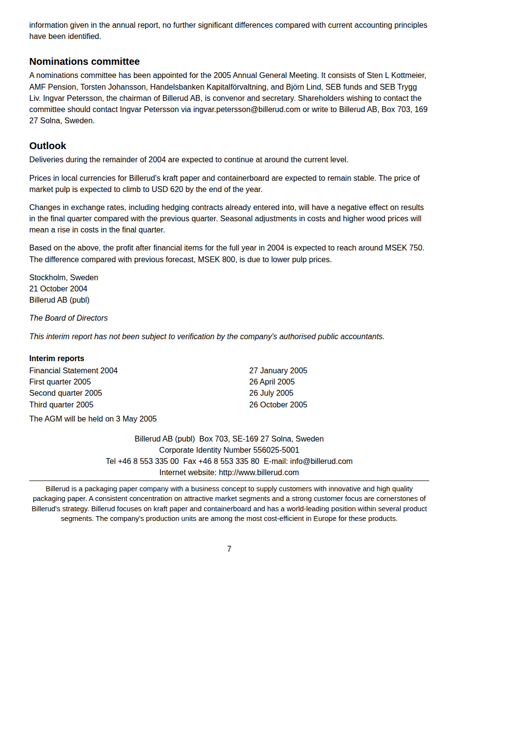information given in the annual report, no further significant differences compared with current accounting principles have been identified.
Nominations committee
A nominations committee has been appointed for the 2005 Annual General Meeting. It consists of Sten L Kottmeier, AMF Pension, Torsten Johansson, Handelsbanken Kapitalförvaltning, and Björn Lind, SEB funds and SEB Trygg Liv. Ingvar Petersson, the chairman of Billerud AB, is convenor and secretary. Shareholders wishing to contact the committee should contact Ingvar Petersson via ingvar.petersson@billerud.com or write to Billerud AB, Box 703, 169 27 Solna, Sweden.
Outlook
Deliveries during the remainder of 2004 are expected to continue at around the current level.
Prices in local currencies for Billerud's kraft paper and containerboard are expected to remain stable. The price of market pulp is expected to climb to USD 620 by the end of the year.
Changes in exchange rates, including hedging contracts already entered into, will have a negative effect on results in the final quarter compared with the previous quarter. Seasonal adjustments in costs and higher wood prices will mean a rise in costs in the final quarter.
Based on the above, the profit after financial items for the full year in 2004 is expected to reach around MSEK 750. The difference compared with previous forecast, MSEK 800, is due to lower pulp prices.
Stockholm, Sweden
21 October 2004
Billerud AB (publ)
The Board of Directors
This interim report has not been subject to verification by the company's authorised public accountants.
Interim reports
| Financial Statement 2004 | 27 January 2005 |
| First quarter 2005 | 26 April 2005 |
| Second quarter 2005 | 26 July 2005 |
| Third quarter 2005 | 26 October 2005 |
The AGM will be held on 3 May 2005
Billerud AB (publ) Box 703, SE-169 27 Solna, Sweden
Corporate Identity Number 556025-5001
Tel +46 8 553 335 00 Fax +46 8 553 335 80 E-mail: info@billerud.com
Internet website: http://www.billerud.com
Billerud is a packaging paper company with a business concept to supply customers with innovative and high quality packaging paper. A consistent concentration on attractive market segments and a strong customer focus are cornerstones of Billerud's strategy. Billerud focuses on kraft paper and containerboard and has a world-leading position within several product segments. The company's production units are among the most cost-efficient in Europe for these products.
7